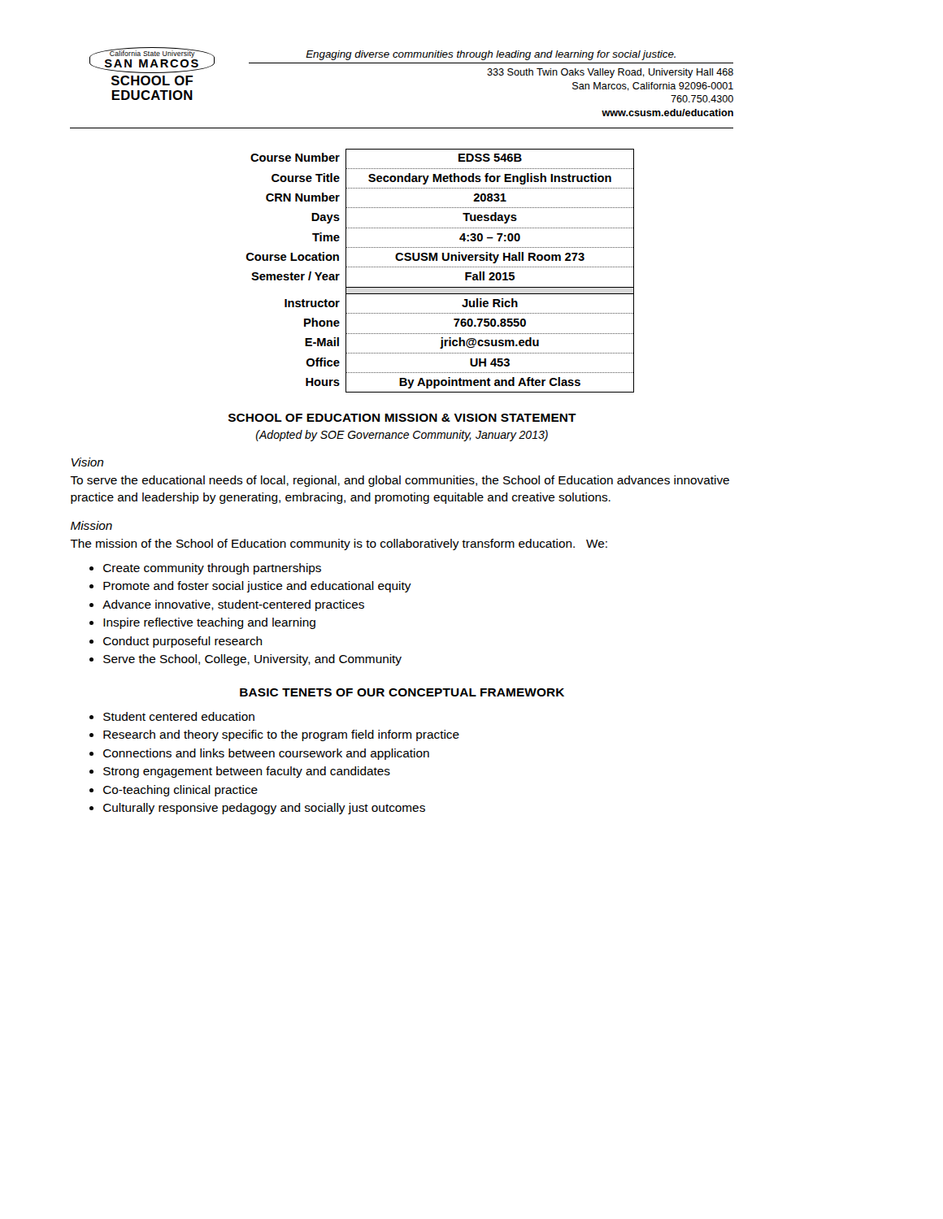California State University SAN MARCOS SCHOOL OF EDUCATION
Engaging diverse communities through leading and learning for social justice.
333 South Twin Oaks Valley Road, University Hall 468
San Marcos, California 92096-0001
760.750.4300
www.csusm.edu/education
| Course Number | EDSS 546B |
| Course Title | Secondary Methods for English Instruction |
| CRN Number | 20831 |
| Days | Tuesdays |
| Time | 4:30 – 7:00 |
| Course Location | CSUSM University Hall Room 273 |
| Semester / Year | Fall 2015 |
| Instructor | Julie Rich |
| Phone | 760.750.8550 |
| E-Mail | jrich@csusm.edu |
| Office | UH 453 |
| Hours | By Appointment and After Class |
SCHOOL OF EDUCATION MISSION & VISION STATEMENT
(Adopted by SOE Governance Community, January 2013)
Vision
To serve the educational needs of local, regional, and global communities, the School of Education advances innovative practice and leadership by generating, embracing, and promoting equitable and creative solutions.
Mission
The mission of the School of Education community is to collaboratively transform education. We:
Create community through partnerships
Promote and foster social justice and educational equity
Advance innovative, student-centered practices
Inspire reflective teaching and learning
Conduct purposeful research
Serve the School, College, University, and Community
BASIC TENETS OF OUR CONCEPTUAL FRAMEWORK
Student centered education
Research and theory specific to the program field inform practice
Connections and links between coursework and application
Strong engagement between faculty and candidates
Co-teaching clinical practice
Culturally responsive pedagogy and socially just outcomes